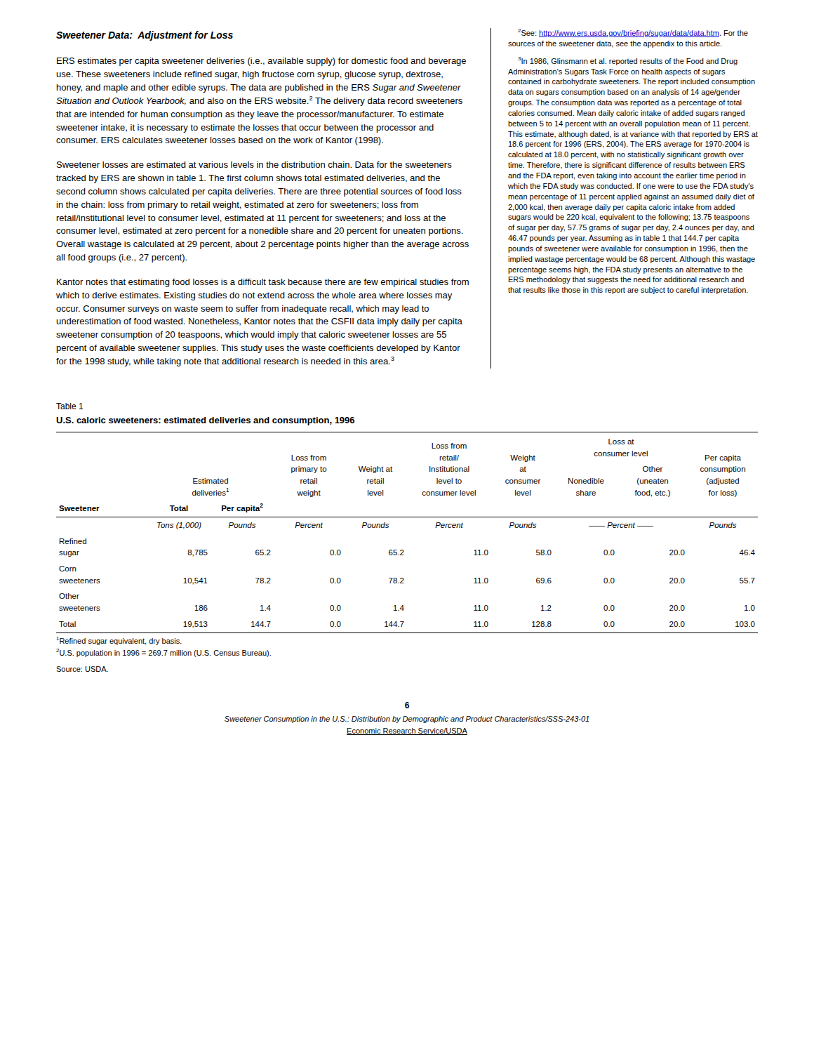Sweetener Data: Adjustment for Loss
ERS estimates per capita sweetener deliveries (i.e., available supply) for domestic food and beverage use. These sweeteners include refined sugar, high fructose corn syrup, glucose syrup, dextrose, honey, and maple and other edible syrups. The data are published in the ERS Sugar and Sweetener Situation and Outlook Yearbook, and also on the ERS website.2 The delivery data record sweeteners that are intended for human consumption as they leave the processor/manufacturer. To estimate sweetener intake, it is necessary to estimate the losses that occur between the processor and consumer. ERS calculates sweetener losses based on the work of Kantor (1998).
Sweetener losses are estimated at various levels in the distribution chain. Data for the sweeteners tracked by ERS are shown in table 1. The first column shows total estimated deliveries, and the second column shows calculated per capita deliveries. There are three potential sources of food loss in the chain: loss from primary to retail weight, estimated at zero for sweeteners; loss from retail/institutional level to consumer level, estimated at 11 percent for sweeteners; and loss at the consumer level, estimated at zero percent for a nonedible share and 20 percent for uneaten portions. Overall wastage is calculated at 29 percent, about 2 percentage points higher than the average across all food groups (i.e., 27 percent).
Kantor notes that estimating food losses is a difficult task because there are few empirical studies from which to derive estimates. Existing studies do not extend across the whole area where losses may occur. Consumer surveys on waste seem to suffer from inadequate recall, which may lead to underestimation of food wasted. Nonetheless, Kantor notes that the CSFII data imply daily per capita sweetener consumption of 20 teaspoons, which would imply that caloric sweetener losses are 55 percent of available sweetener supplies. This study uses the waste coefficients developed by Kantor for the 1998 study, while taking note that additional research is needed in this area.3
2See: http://www.ers.usda.gov/briefing/sugar/data/data.htm. For the sources of the sweetener data, see the appendix to this article.
3In 1986, Glinsmann et al. reported results of the Food and Drug Administration's Sugars Task Force on health aspects of sugars contained in carbohydrate sweeteners. The report included consumption data on sugars consumption based on an analysis of 14 age/gender groups. The consumption data was reported as a percentage of total calories consumed. Mean daily caloric intake of added sugars ranged between 5 to 14 percent with an overall population mean of 11 percent. This estimate, although dated, is at variance with that reported by ERS at 18.6 percent for 1996 (ERS, 2004). The ERS average for 1970-2004 is calculated at 18.0 percent, with no statistically significant growth over time. Therefore, there is significant difference of results between ERS and the FDA report, even taking into account the earlier time period in which the FDA study was conducted. If one were to use the FDA study's mean percentage of 11 percent applied against an assumed daily diet of 2,000 kcal, then average daily per capita caloric intake from added sugars would be 220 kcal, equivalent to the following; 13.75 teaspoons of sugar per day, 57.75 grams of sugar per day, 2.4 ounces per day, and 46.47 pounds per year. Assuming as in table 1 that 144.7 per capita pounds of sweetener were available for consumption in 1996, then the implied wastage percentage would be 68 percent. Although this wastage percentage seems high, the FDA study presents an alternative to the ERS methodology that suggests the need for additional research and that results like those in this report are subject to careful interpretation.
Table 1
U.S. caloric sweeteners: estimated deliveries and consumption, 1996
| | | Loss from primary to retail weight | Weight at retail level | Loss from retail/ Institutional level to consumer level | Weight at consumer level | Loss at consumer level | Per capita consumption (adjusted for loss) |
| --- | --- | --- | --- | --- | --- | --- | --- |
| Estimated deliveries 1 | Nonedible share | Other (uneaten food, etc.) |
| Sweetener | Total | Per capita 2 | | | | | | | |
| | Tons (1,000) | Pounds | Percent | Pounds | Percent | Pounds | —— Percent —— | Pounds |
| Refined sugar | 8,785 | 65.2 | 0.0 | 65.2 | 11.0 | 58.0 | 0.0 | 20.0 | 46.4 |
| Corn sweeteners | 10,541 | 78.2 | 0.0 | 78.2 | 11.0 | 69.6 | 0.0 | 20.0 | 55.7 |
| Other sweeteners | 186 | 1.4 | 0.0 | 1.4 | 11.0 | 1.2 | 0.0 | 20.0 | 1.0 |
| Total | 19,513 | 144.7 | 0.0 | 144.7 | 11.0 | 128.8 | 0.0 | 20.0 | 103.0 |
1Refined sugar equivalent, dry basis.
2U.S. population in 1996 = 269.7 million (U.S. Census Bureau).
Source: USDA.
6
Sweetener Consumption in the U.S.: Distribution by Demographic and Product Characteristics/SSS-243-01
Economic Research Service/USDA